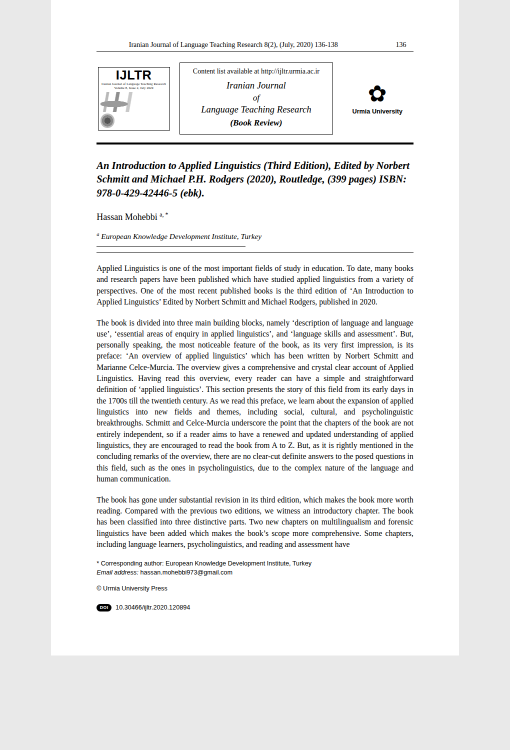Iranian Journal of Language Teaching Research 8(2), (July, 2020) 136-138
136
IJLTR
Iranian Journal of Language Teaching Research
Volume 8, Issue 2, July 2020
Content list available at http://ijltr.urmia.ac.ir
Iranian Journal
of
Language Teaching Research
(Book Review)
✿
Urmia University
An Introduction to Applied Linguistics (Third Edition), Edited by Norbert Schmitt and Michael P.H. Rodgers (2020), Routledge, (399 pages) ISBN: 978-0-429-42446-5 (ebk).
Hassan Mohebbi a, *
a European Knowledge Development Institute, Turkey
Applied Linguistics is one of the most important fields of study in education. To date, many books and research papers have been published which have studied applied linguistics from a variety of perspectives. One of the most recent published books is the third edition of ‘An Introduction to Applied Linguistics’ Edited by Norbert Schmitt and Michael Rodgers, published in 2020.
The book is divided into three main building blocks, namely ‘description of language and language use’, ‘essential areas of enquiry in applied linguistics’, and ‘language skills and assessment’. But, personally speaking, the most noticeable feature of the book, as its very first impression, is its preface: ‘An overview of applied linguistics’ which has been written by Norbert Schmitt and Marianne Celce-Murcia. The overview gives a comprehensive and crystal clear account of Applied Linguistics. Having read this overview, every reader can have a simple and straightforward definition of ‘applied linguistics’. This section presents the story of this field from its early days in the 1700s till the twentieth century. As we read this preface, we learn about the expansion of applied linguistics into new fields and themes, including social, cultural, and psycholinguistic breakthroughs. Schmitt and Celce-Murcia underscore the point that the chapters of the book are not entirely independent, so if a reader aims to have a renewed and updated understanding of applied linguistics, they are encouraged to read the book from A to Z. But, as it is rightly mentioned in the concluding remarks of the overview, there are no clear-cut definite answers to the posed questions in this field, such as the ones in psycholinguistics, due to the complex nature of the language and human communication.
The book has gone under substantial revision in its third edition, which makes the book more worth reading. Compared with the previous two editions, we witness an introductory chapter. The book has been classified into three distinctive parts. Two new chapters on multilingualism and forensic linguistics have been added which makes the book’s scope more comprehensive. Some chapters, including language learners, psycholinguistics, and reading and assessment have
* Corresponding author: European Knowledge Development Institute, Turkey
Email address: hassan.mohebbi973@gmail.com
© Urmia University Press
DOI 10.30466/ijltr.2020.120894